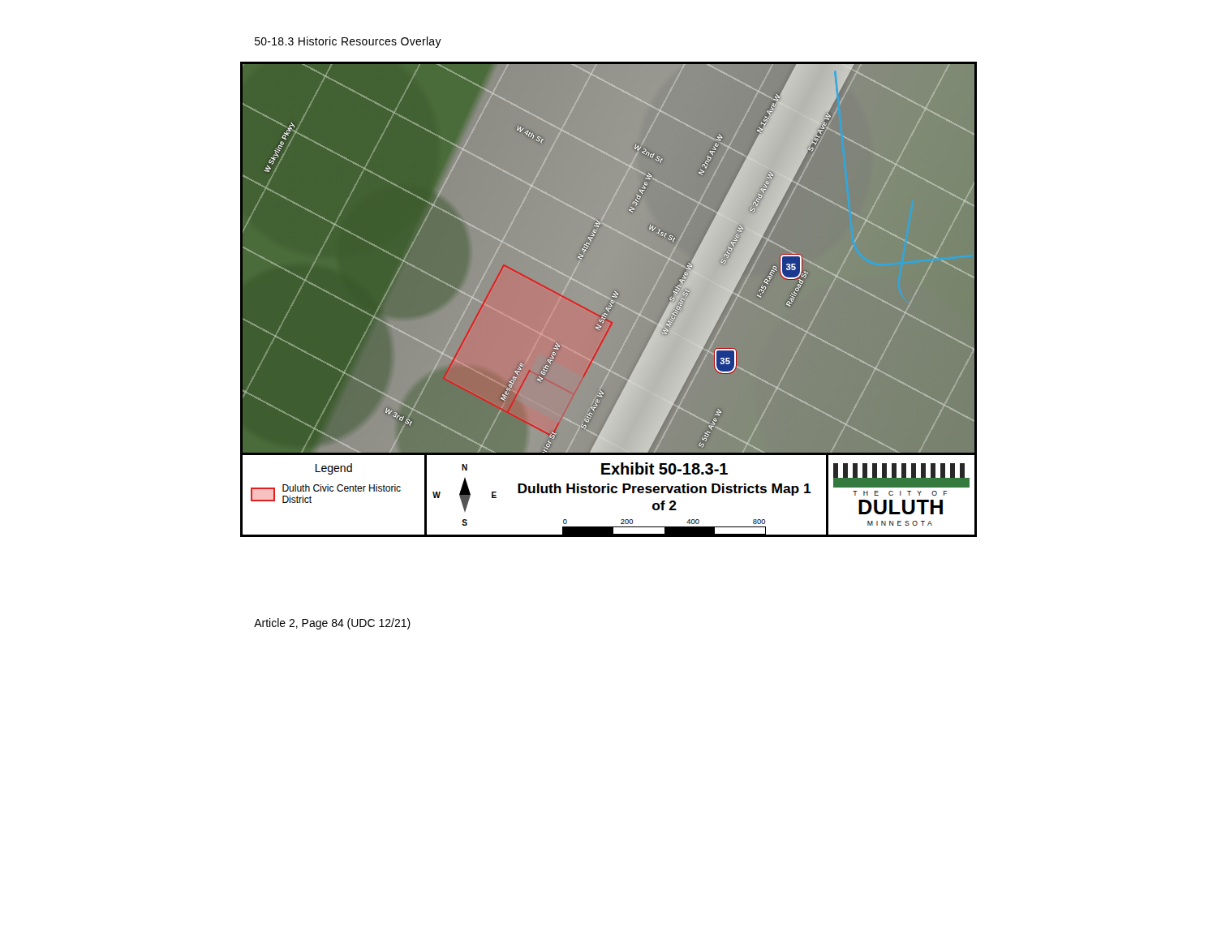50-18.3 Historic Resources Overlay
35
35
W Skyline Pkwy W 4th St W 2nd St N 3rd Ave W N 4th Ave W N 2nd Ave W N 1st Ave W S 1st Ave W S 2nd Ave W S 3rd Ave W S 4th Ave W W 1st St N 5th Ave W W Michigan St N 6th Ave W S 6th Ave W S 5th Ave W Mesaba Ave W 3rd St W Superior St I-35 Ramp Railroad St
Legend
Duluth Civic Center Historic District
N S W E
Exhibit 50-18.3-1
Duluth Historic Preservation Districts Map 1 of 2
0200400800
Feet
Aerial photography flown 2007. Prepared by: City of Duluth Planning Division, May 24, 2010. Source: City of Duluth, MnDNR, MnDOT.
T H E C I T Y O F
DULUTH
MINNESOTA
Article 2, Page 84 (UDC 12/21)